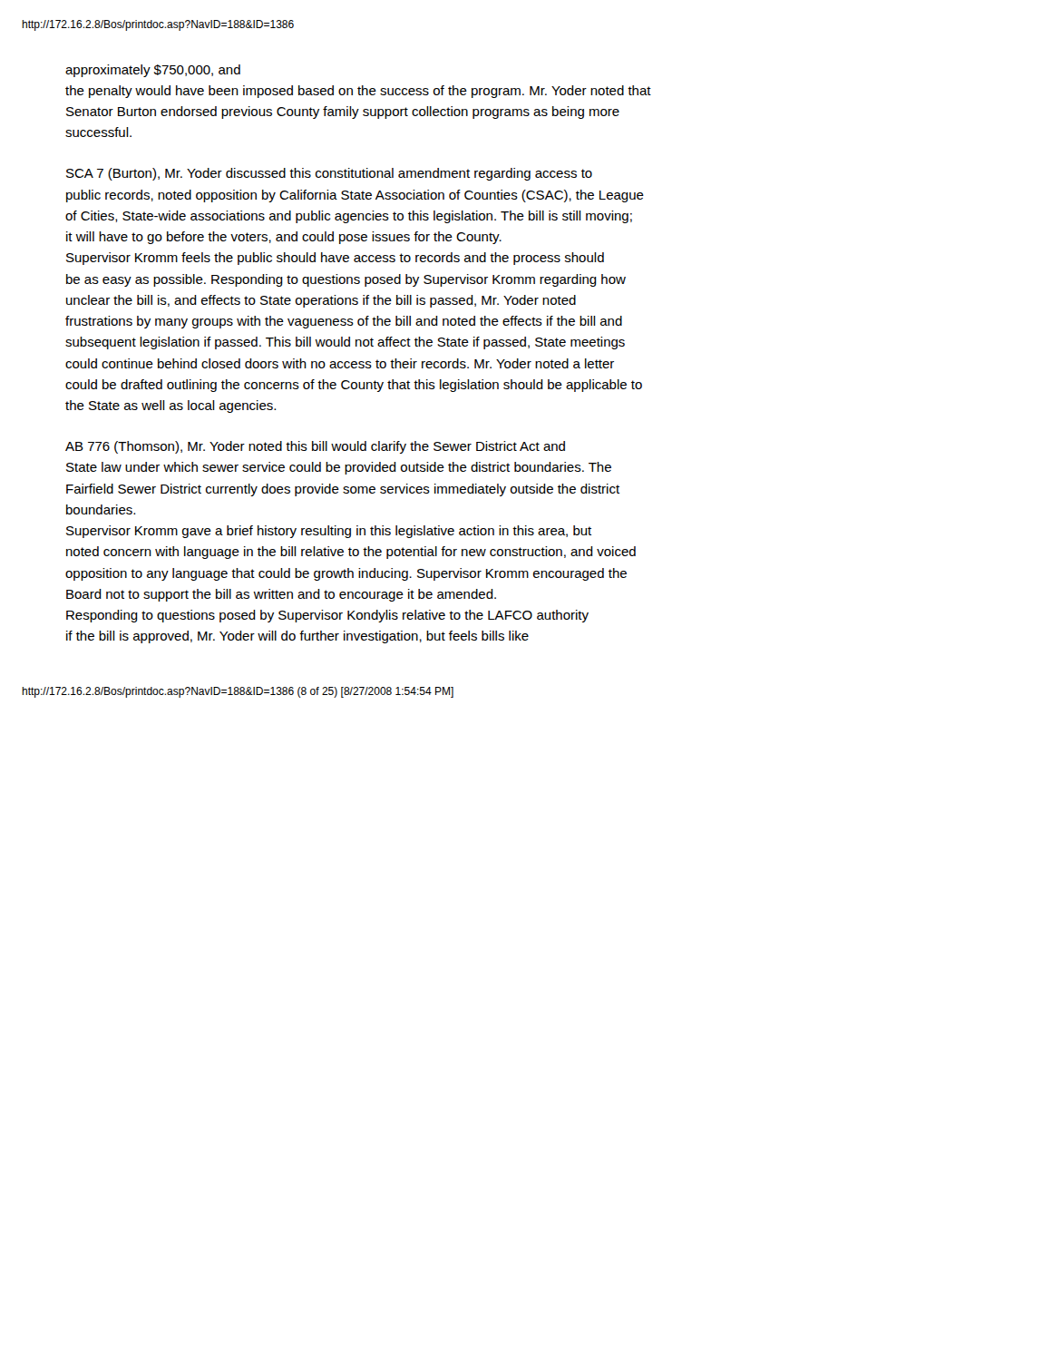http://172.16.2.8/Bos/printdoc.asp?NavID=188&ID=1386
approximately $750,000, and
the penalty would have been imposed based on the success of the program. Mr. Yoder noted that
Senator Burton endorsed previous County family support collection programs as being more
successful.
SCA 7 (Burton), Mr. Yoder discussed this constitutional amendment regarding access to
public records, noted opposition by California State Association of Counties (CSAC), the League
of Cities, State-wide associations and public agencies to this legislation. The bill is still moving;
it will have to go before the voters, and could pose issues for the County.
Supervisor Kromm feels the public should have access to records and the process should
be as easy as possible. Responding to questions posed by Supervisor Kromm regarding how
unclear the bill is, and effects to State operations if the bill is passed, Mr. Yoder noted
frustrations by many groups with the vagueness of the bill and noted the effects if the bill and
subsequent legislation if passed. This bill would not affect the State if passed, State meetings
could continue behind closed doors with no access to their records. Mr. Yoder noted a letter
could be drafted outlining the concerns of the County that this legislation should be applicable to
the State as well as local agencies.
AB 776 (Thomson), Mr. Yoder noted this bill would clarify the Sewer District Act and
State law under which sewer service could be provided outside the district boundaries. The
Fairfield Sewer District currently does provide some services immediately outside the district
boundaries.
Supervisor Kromm gave a brief history resulting in this legislative action in this area, but
noted concern with language in the bill relative to the potential for new construction, and voiced
opposition to any language that could be growth inducing. Supervisor Kromm encouraged the
Board not to support the bill as written and to encourage it be amended.
Responding to questions posed by Supervisor Kondylis relative to the LAFCO authority
if the bill is approved, Mr. Yoder will do further investigation, but feels bills like
http://172.16.2.8/Bos/printdoc.asp?NavID=188&ID=1386 (8 of 25) [8/27/2008 1:54:54 PM]